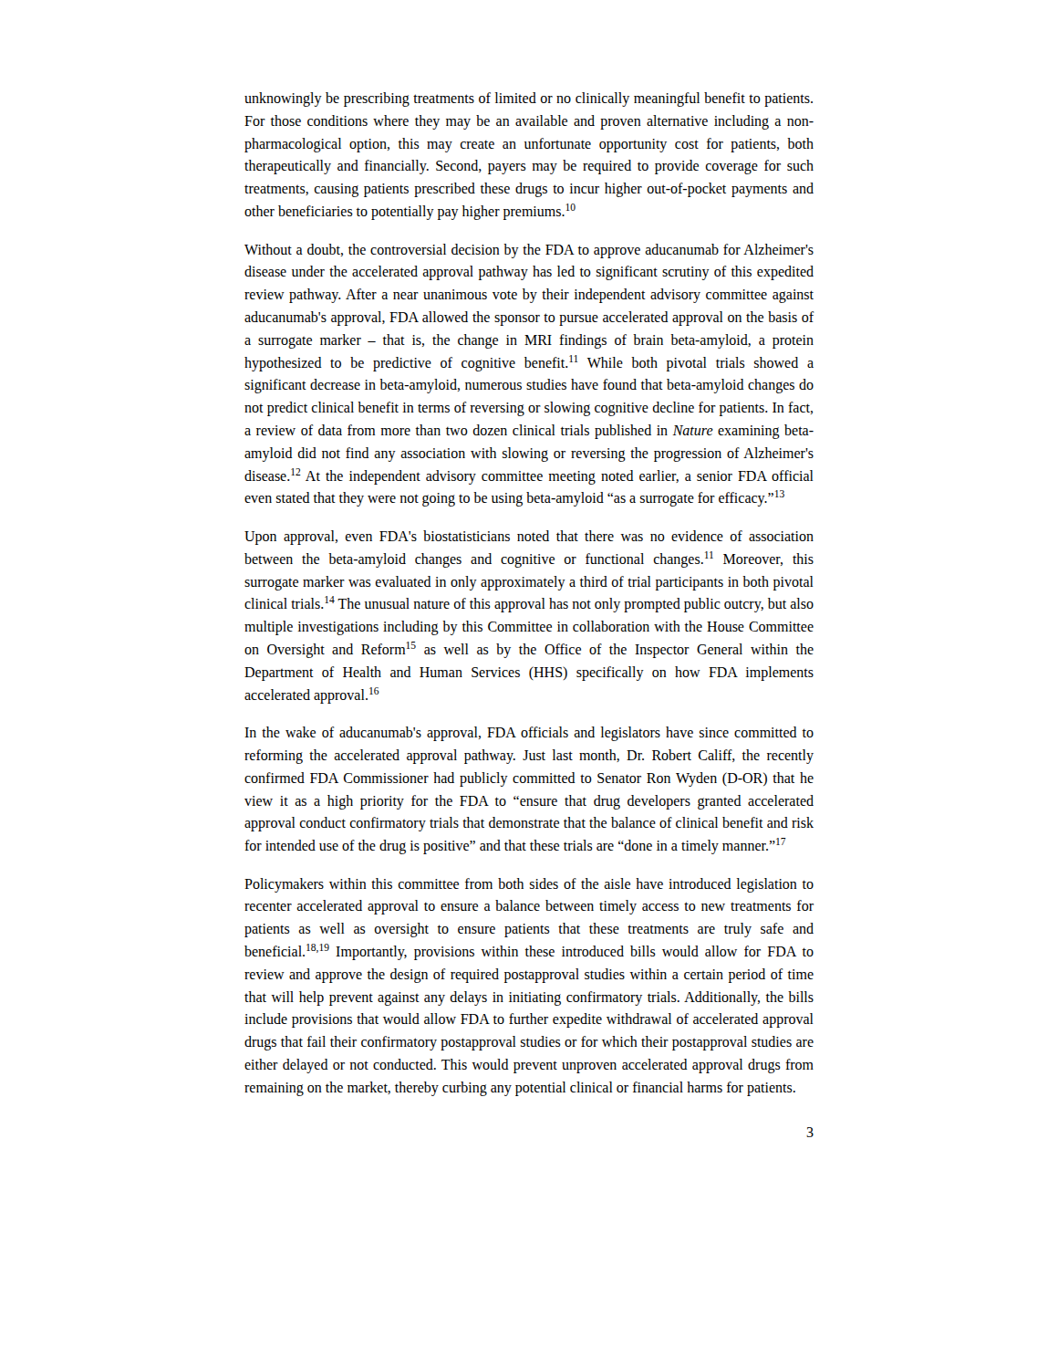unknowingly be prescribing treatments of limited or no clinically meaningful benefit to patients. For those conditions where they may be an available and proven alternative including a non-pharmacological option, this may create an unfortunate opportunity cost for patients, both therapeutically and financially. Second, payers may be required to provide coverage for such treatments, causing patients prescribed these drugs to incur higher out-of-pocket payments and other beneficiaries to potentially pay higher premiums.10
Without a doubt, the controversial decision by the FDA to approve aducanumab for Alzheimer's disease under the accelerated approval pathway has led to significant scrutiny of this expedited review pathway. After a near unanimous vote by their independent advisory committee against aducanumab's approval, FDA allowed the sponsor to pursue accelerated approval on the basis of a surrogate marker – that is, the change in MRI findings of brain beta-amyloid, a protein hypothesized to be predictive of cognitive benefit.11 While both pivotal trials showed a significant decrease in beta-amyloid, numerous studies have found that beta-amyloid changes do not predict clinical benefit in terms of reversing or slowing cognitive decline for patients. In fact, a review of data from more than two dozen clinical trials published in Nature examining beta-amyloid did not find any association with slowing or reversing the progression of Alzheimer's disease.12 At the independent advisory committee meeting noted earlier, a senior FDA official even stated that they were not going to be using beta-amyloid “as a surrogate for efficacy.”13
Upon approval, even FDA's biostatisticians noted that there was no evidence of association between the beta-amyloid changes and cognitive or functional changes.11 Moreover, this surrogate marker was evaluated in only approximately a third of trial participants in both pivotal clinical trials.14 The unusual nature of this approval has not only prompted public outcry, but also multiple investigations including by this Committee in collaboration with the House Committee on Oversight and Reform15 as well as by the Office of the Inspector General within the Department of Health and Human Services (HHS) specifically on how FDA implements accelerated approval.16
In the wake of aducanumab's approval, FDA officials and legislators have since committed to reforming the accelerated approval pathway. Just last month, Dr. Robert Califf, the recently confirmed FDA Commissioner had publicly committed to Senator Ron Wyden (D-OR) that he view it as a high priority for the FDA to “ensure that drug developers granted accelerated approval conduct confirmatory trials that demonstrate that the balance of clinical benefit and risk for intended use of the drug is positive” and that these trials are “done in a timely manner.”17
Policymakers within this committee from both sides of the aisle have introduced legislation to recenter accelerated approval to ensure a balance between timely access to new treatments for patients as well as oversight to ensure patients that these treatments are truly safe and beneficial.18,19 Importantly, provisions within these introduced bills would allow for FDA to review and approve the design of required postapproval studies within a certain period of time that will help prevent against any delays in initiating confirmatory trials. Additionally, the bills include provisions that would allow FDA to further expedite withdrawal of accelerated approval drugs that fail their confirmatory postapproval studies or for which their postapproval studies are either delayed or not conducted. This would prevent unproven accelerated approval drugs from remaining on the market, thereby curbing any potential clinical or financial harms for patients.
3